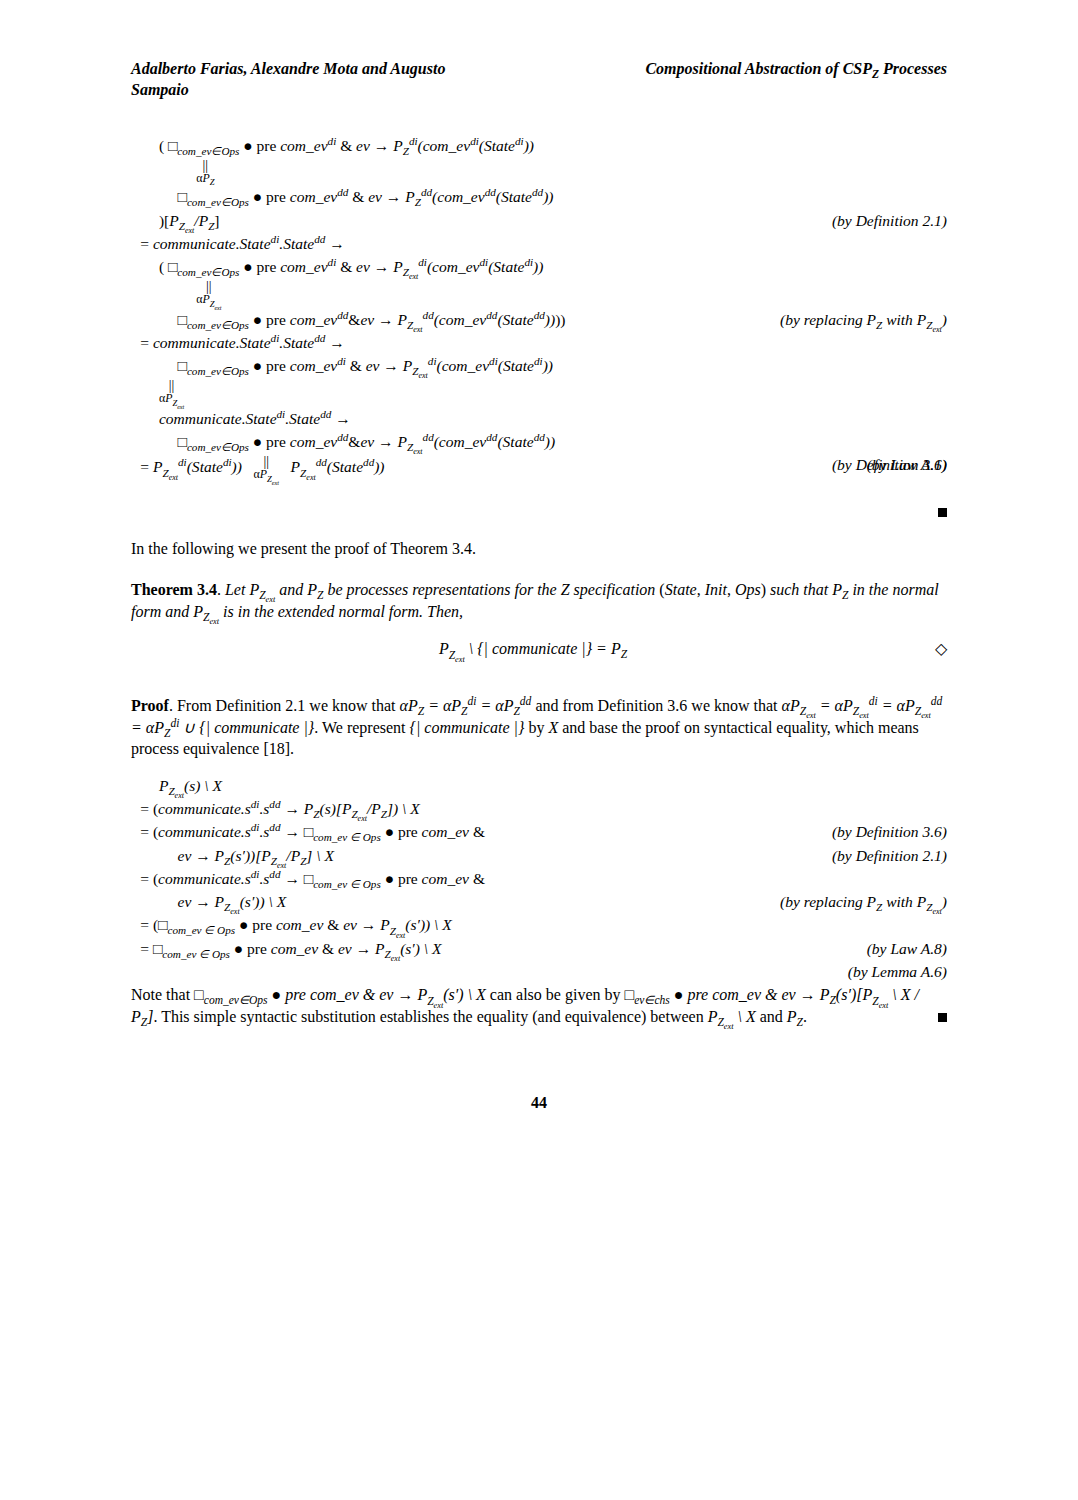Adalberto Farias, Alexandre Mota and Augusto Sampaio
Compositional Abstraction of CSPZ Processes
( □com_ev∈Ops ● pre com_evdi & ev → PZdi(com_evdi(Statedi))
||αPZ
□com_ev∈Ops ● pre com_evdd & ev → PZdd(com_evdd(Statedd))
)[PZext/PZ](by Definition 2.1)
= communicate.Statedi.Statedd →
( □com_ev∈Ops ● pre com_evdi & ev → PZextdi(com_evdi(Statedi))
||αPZext
□com_ev∈Ops ● pre com_evdd&ev → PZextdd(com_evdd(Statedd))))(by replacing PZ with PZext)
= communicate.Statedi.Statedd →
□com_ev∈Ops ● pre com_evdi & ev → PZextdi(com_evdi(Statedi))
||αPZext
communicate.Statedi.Statedd →
□com_ev∈Ops ● pre com_evdd&ev → PZextdd(com_evdd(Statedd))
(by Law A.1)
= PZextdi(Statedi)) ||αPZext PZextdd(Statedd))(by Definition 3.6)
In the following we present the proof of Theorem 3.4.
Theorem 3.4. Let PZext and PZ be processes representations for the Z specification (State, Init, Ops) such that PZ in the normal form and PZext is in the extended normal form. Then,
PZext \ {| communicate |} = PZ ◇
Proof. From Definition 2.1 we know that αPZ = αPZdi = αPZdd and from Definition 3.6 we know that αPZext = αPZextdi = αPZextdd = αPZdi ∪ {| communicate |}. We represent {| communicate |} by X and base the proof on syntactical equality, which means process equivalence [18].
PZext(s) \ X
= (communicate.sdi.sdd → PZ(s)[PZext/PZ]) \ X
(by Definition 3.6)
= (communicate.sdi.sdd → □com_ev ∈ Ops ● pre com_ev &
ev → PZ(s′))[PZext/PZ] \ X(by Definition 2.1)
= (communicate.sdi.sdd → □com_ev ∈ Ops ● pre com_ev &
ev → PZext(s′)) \ X(by replacing PZ with PZext)
= (□com_ev ∈ Ops ● pre com_ev & ev → PZext(s′)) \ X
(by Law A.8)
= □com_ev ∈ Ops ● pre com_ev & ev → PZext(s′) \ X
(by Lemma A.6)
Note that □com_ev∈Ops ● pre com_ev & ev → PZext(s′) \ X can also be given by □ev∈chs ● pre com_ev & ev → PZ(s′)[PZext \ X / PZ]. This simple syntactic substitution establishes the equality (and equivalence) between PZext \ X and PZ.
44